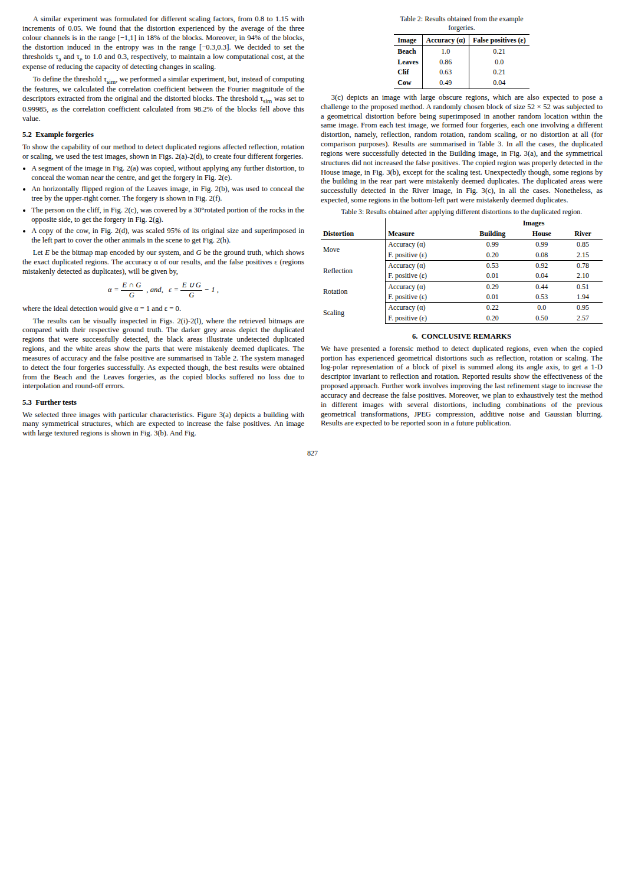A similar experiment was formulated for different scaling factors, from 0.8 to 1.15 with increments of 0.05. We found that the distortion experienced by the average of the three colour channels is in the range [−1,1] in 18% of the blocks. Moreover, in 94% of the blocks, the distortion induced in the entropy was in the range [−0.3,0.3]. We decided to set the thresholds τa and τe to 1.0 and 0.3, respectively, to maintain a low computational cost, at the expense of reducing the capacity of detecting changes in scaling.
To define the threshold τsim, we performed a similar experiment, but, instead of computing the features, we calculated the correlation coefficient between the Fourier magnitude of the descriptors extracted from the original and the distorted blocks. The threshold τsim was set to 0.99985, as the correlation coefficient calculated from 98.2% of the blocks fell above this value.
5.2 Example forgeries
To show the capability of our method to detect duplicated regions affected reflection, rotation or scaling, we used the test images, shown in Figs. 2(a)-2(d), to create four different forgeries.
A segment of the image in Fig. 2(a) was copied, without applying any further distortion, to conceal the woman near the centre, and get the forgery in Fig. 2(e).
An horizontally flipped region of the Leaves image, in Fig. 2(b), was used to conceal the tree by the upper-right corner. The forgery is shown in Fig. 2(f).
The person on the cliff, in Fig. 2(c), was covered by a 30°rotated portion of the rocks in the opposite side, to get the forgery in Fig. 2(g).
A copy of the cow, in Fig. 2(d), was scaled 95% of its original size and superimposed in the left part to cover the other animals in the scene to get Fig. 2(h).
Let E be the bitmap map encoded by our system, and G be the ground truth, which shows the exact duplicated regions. The accuracy α of our results, and the false positives ε (regions mistakenly detected as duplicates), will be given by,
α = E ∩ G G , and, ε = E ∪ G G − 1 ,
where the ideal detection would give α = 1 and ε = 0.
The results can be visually inspected in Figs. 2(i)-2(l), where the retrieved bitmaps are compared with their respective ground truth. The darker grey areas depict the duplicated regions that were successfully detected, the black areas illustrate undetected duplicated regions, and the white areas show the parts that were mistakenly deemed duplicates. The measures of accuracy and the false positive are summarised in Table 2. The system managed to detect the four forgeries successfully. As expected though, the best results were obtained from the Beach and the Leaves forgeries, as the copied blocks suffered no loss due to interpolation and round-off errors.
5.3 Further tests
We selected three images with particular characteristics. Figure 3(a) depicts a building with many symmetrical structures, which are expected to increase the false positives. An image with large textured regions is shown in Fig. 3(b). And Fig.
Table 2: Results obtained from the example forgeries.
| Image | Accuracy (α) | False positives (ε) |
| --- | --- | --- |
| Beach | 1.0 | 0.21 |
| Leaves | 0.86 | 0.0 |
| Clif | 0.63 | 0.21 |
| Cow | 0.49 | 0.04 |
3(c) depicts an image with large obscure regions, which are also expected to pose a challenge to the proposed method. A randomly chosen block of size 52 × 52 was subjected to a geometrical distortion before being superimposed in another random location within the same image. From each test image, we formed four forgeries, each one involving a different distortion, namely, reflection, random rotation, random scaling, or no distortion at all (for comparison purposes). Results are summarised in Table 3. In all the cases, the duplicated regions were successfully detected in the Building image, in Fig. 3(a), and the symmetrical structures did not increased the false positives. The copied region was properly detected in the House image, in Fig. 3(b), except for the scaling test. Unexpectedly though, some regions by the building in the rear part were mistakenly deemed duplicates. The duplicated areas were successfully detected in the River image, in Fig. 3(c), in all the cases. Nonetheless, as expected, some regions in the bottom-left part were mistakenly deemed duplicates.
Table 3: Results obtained after applying different distortions to the duplicated region.
| | | Images |
| Distortion | Measure | Building | House | River |
| Move | Accuracy (α) | 0.99 | 0.99 | 0.85 |
| F. positive (ε) | 0.20 | 0.08 | 2.15 |
| Reflection | Accuracy (α) | 0.53 | 0.92 | 0.78 |
| F. positive (ε) | 0.01 | 0.04 | 2.10 |
| Rotation | Accuracy (α) | 0.29 | 0.44 | 0.51 |
| F. positive (ε) | 0.01 | 0.53 | 1.94 |
| Scaling | Accuracy (α) | 0.22 | 0.0 | 0.95 |
| F. positive (ε) | 0.20 | 0.50 | 2.57 |
6. CONCLUSIVE REMARKS
We have presented a forensic method to detect duplicated regions, even when the copied portion has experienced geometrical distortions such as reflection, rotation or scaling. The log-polar representation of a block of pixel is summed along its angle axis, to get a 1-D descriptor invariant to reflection and rotation. Reported results show the effectiveness of the proposed approach. Further work involves improving the last refinement stage to increase the accuracy and decrease the false positives. Moreover, we plan to exhaustively test the method in different images with several distortions, including combinations of the previous geometrical transformations, JPEG compression, additive noise and Gaussian blurring. Results are expected to be reported soon in a future publication.
827